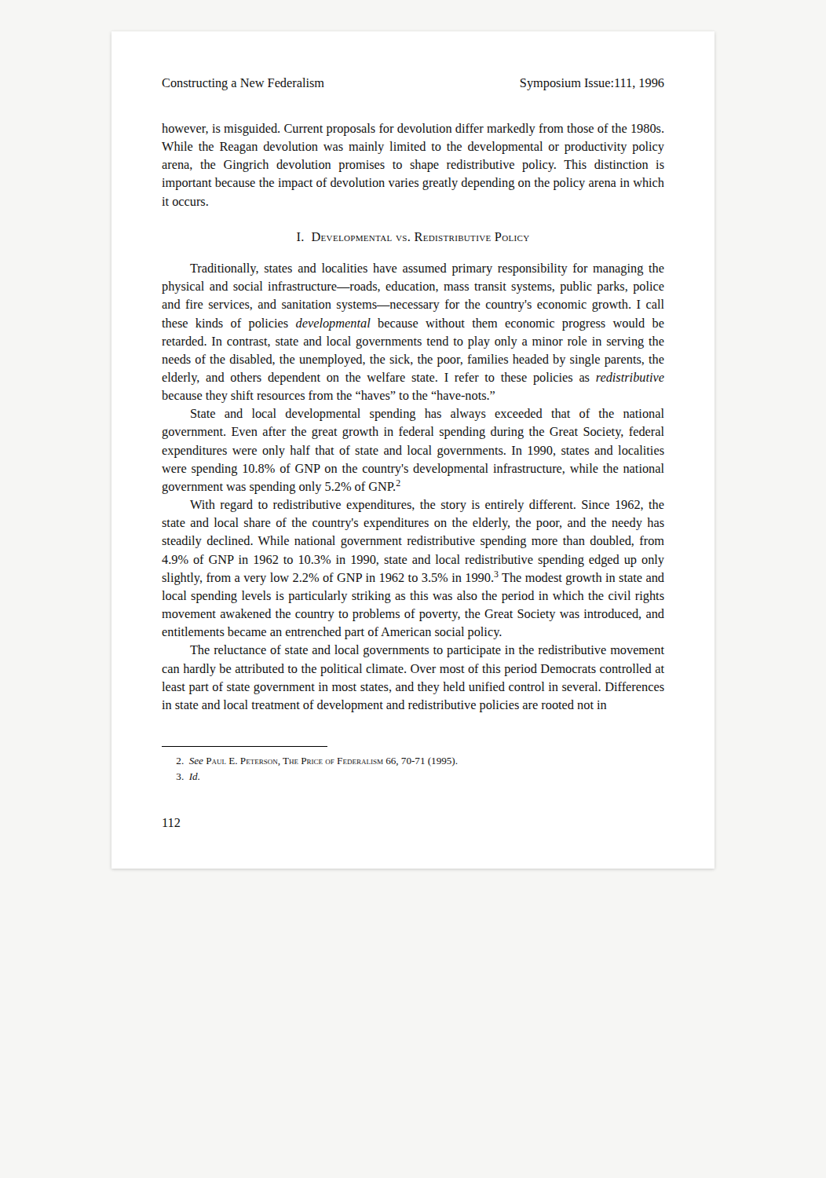Constructing a New Federalism Symposium Issue:111, 1996
however, is misguided. Current proposals for devolution differ markedly from those of the 1980s. While the Reagan devolution was mainly limited to the developmental or productivity policy arena, the Gingrich devolution promises to shape redistributive policy. This distinction is important because the impact of devolution varies greatly depending on the policy arena in which it occurs.
I. Developmental vs. Redistributive Policy
Traditionally, states and localities have assumed primary responsibility for managing the physical and social infrastructure—roads, education, mass transit systems, public parks, police and fire services, and sanitation systems—necessary for the country's economic growth. I call these kinds of policies developmental because without them economic progress would be retarded. In contrast, state and local governments tend to play only a minor role in serving the needs of the disabled, the unemployed, the sick, the poor, families headed by single parents, the elderly, and others dependent on the welfare state. I refer to these policies as redistributive because they shift resources from the “haves” to the “have-nots.”
State and local developmental spending has always exceeded that of the national government. Even after the great growth in federal spending during the Great Society, federal expenditures were only half that of state and local governments. In 1990, states and localities were spending 10.8% of GNP on the country's developmental infrastructure, while the national government was spending only 5.2% of GNP.2
With regard to redistributive expenditures, the story is entirely different. Since 1962, the state and local share of the country's expenditures on the elderly, the poor, and the needy has steadily declined. While national government redistributive spending more than doubled, from 4.9% of GNP in 1962 to 10.3% in 1990, state and local redistributive spending edged up only slightly, from a very low 2.2% of GNP in 1962 to 3.5% in 1990.3 The modest growth in state and local spending levels is particularly striking as this was also the period in which the civil rights movement awakened the country to problems of poverty, the Great Society was introduced, and entitlements became an entrenched part of American social policy.
The reluctance of state and local governments to participate in the redistributive movement can hardly be attributed to the political climate. Over most of this period Democrats controlled at least part of state government in most states, and they held unified control in several. Differences in state and local treatment of development and redistributive policies are rooted not in
2. See Paul E. Peterson, The Price of Federalism 66, 70-71 (1995).
3. Id.
112